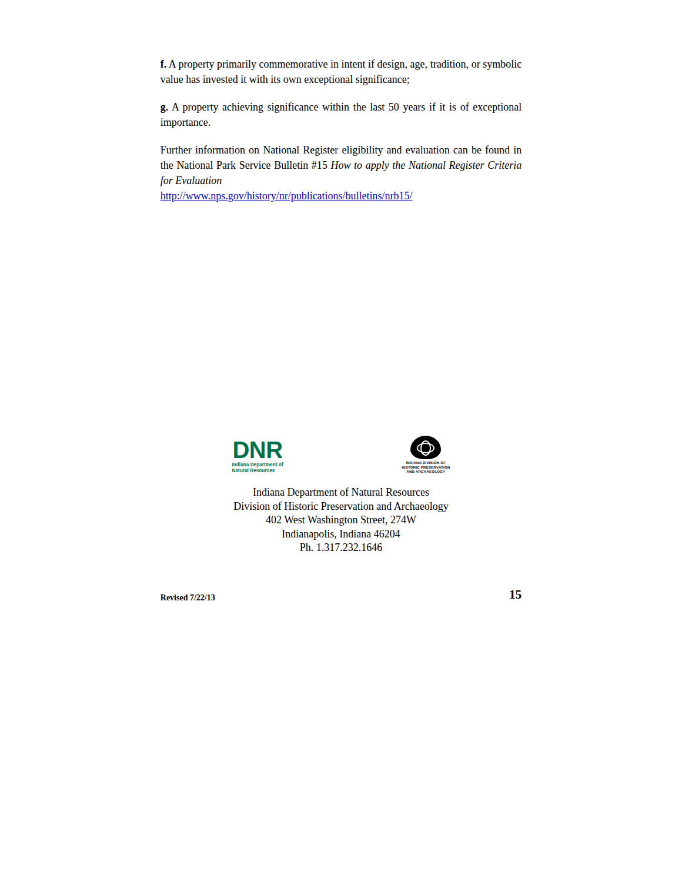f. A property primarily commemorative in intent if design, age, tradition, or symbolic value has invested it with its own exceptional significance;
g. A property achieving significance within the last 50 years if it is of exceptional importance.
Further information on National Register eligibility and evaluation can be found in the National Park Service Bulletin #15 How to apply the National Register Criteria for Evaluation
http://www.nps.gov/history/nr/publications/bulletins/nrb15/
DNR Indiana Department of
Natural Resources
INDIANA DIVISION OF
HISTORIC PRESERVATION
AND ARCHAEOLOGY
Indiana Department of Natural Resources
Division of Historic Preservation and Archaeology
402 West Washington Street, 274W
Indianapolis, Indiana 46204
Ph. 1.317.232.1646
Revised 7/22/13 15